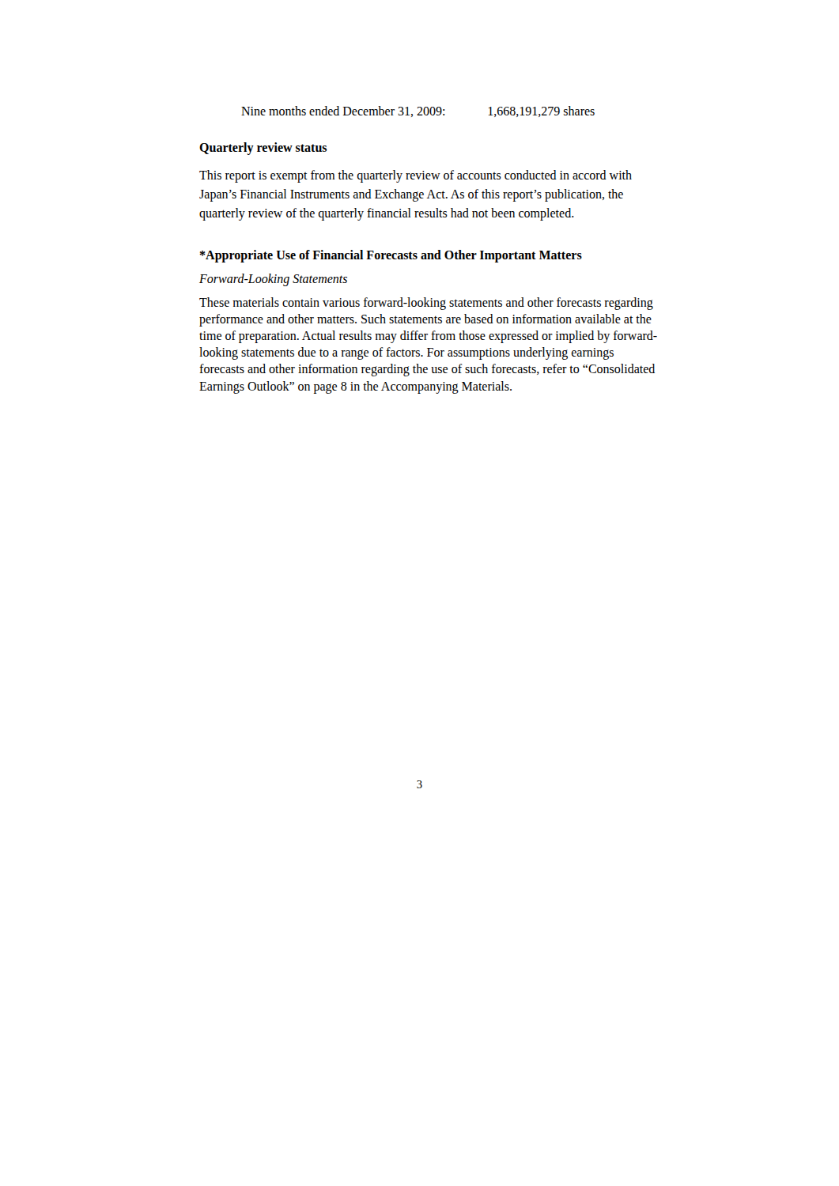Nine months ended December 31, 2009: 1,668,191,279 shares
Quarterly review status
This report is exempt from the quarterly review of accounts conducted in accord with Japan’s Financial Instruments and Exchange Act. As of this report’s publication, the quarterly review of the quarterly financial results had not been completed.
*Appropriate Use of Financial Forecasts and Other Important Matters
Forward-Looking Statements
These materials contain various forward-looking statements and other forecasts regarding performance and other matters. Such statements are based on information available at the time of preparation. Actual results may differ from those expressed or implied by forward-looking statements due to a range of factors. For assumptions underlying earnings forecasts and other information regarding the use of such forecasts, refer to “Consolidated Earnings Outlook” on page 8 in the Accompanying Materials.
3